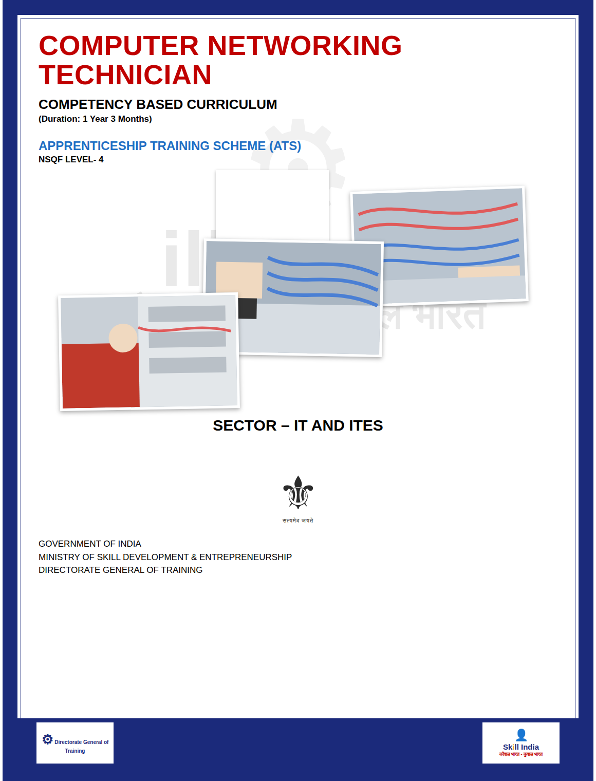⚙
ill India
कौशल भारत - कुशल भारत
COMPUTER NETWORKING
TECHNICIAN
COMPETENCY BASED CURRICULUM
(Duration: 1 Year 3 Months)
APPRENTICESHIP TRAINING SCHEME (ATS)
NSQF LEVEL- 4
SECTOR – IT AND ITES
⚜
सत्यमेव जयते
GOVERNMENT OF INDIA
MINISTRY OF SKILL DEVELOPMENT & ENTREPRENEURSHIP
DIRECTORATE GENERAL OF TRAINING
⚙ Directorate General of Training
👤 Skill India कौशल भारत - कुशल भारत